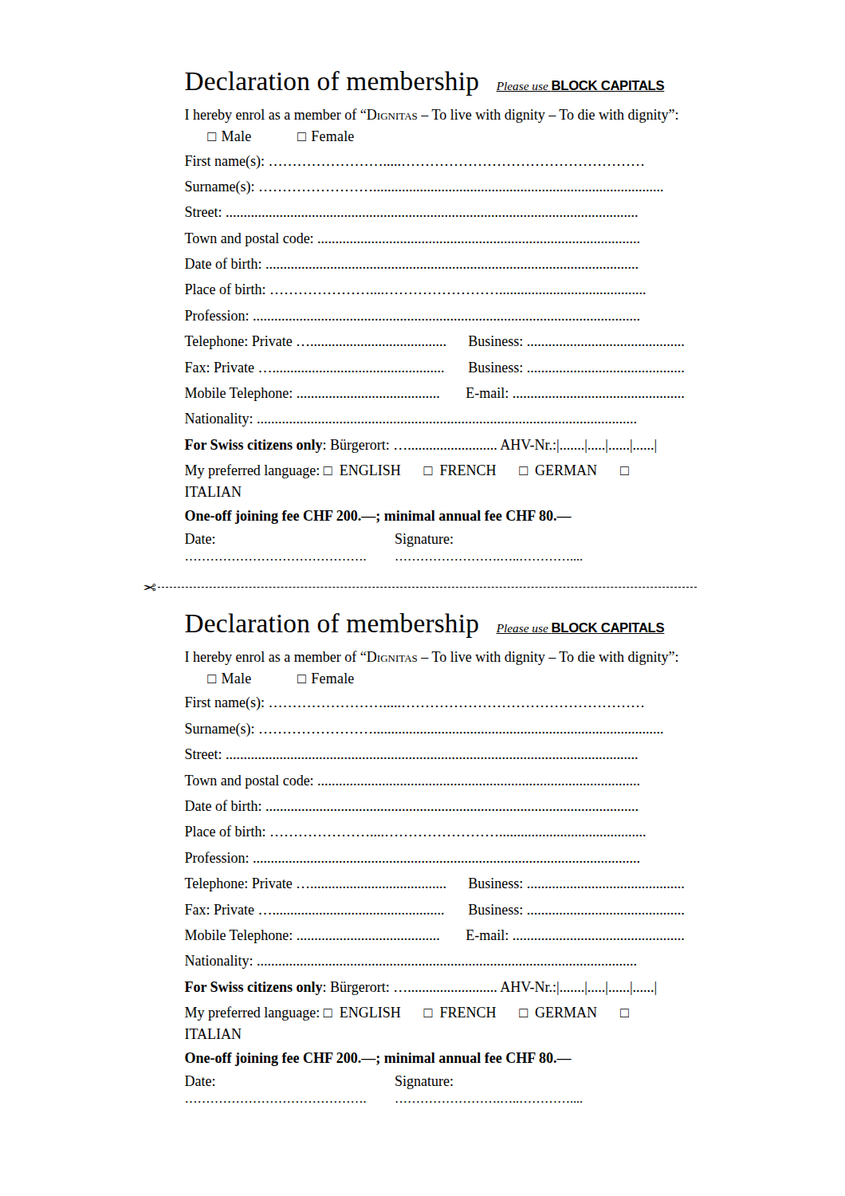Declaration of membership
Please use BLOCK CAPITALS
I hereby enrol as a member of “Dignitas – To live with dignity – To die with dignity”:
□Male □Female
First name(s): …………………….....……………………………………………
Surname(s): …………………….................................................................................
Street: ...................................................................................................................
Town and postal code: ..........................................................................................
Date of birth: ........................................................................................................
Place of birth: …………………....…………………….........................................
Profession: ............................................................................................................
Telephone: Private …...................................... Business: ............................................
Fax: Private …................................................ Business: ............................................
Mobile Telephone: ........................................ E-mail: ................................................
Nationality: ..........................................................................................................
For Swiss citizens only: Bürgerort: …......................... AHV-Nr.:|.......|.....|......|......|
My preferred language: □ ENGLISH □ FRENCH □ GERMAN □ ITALIAN
One-off joining fee CHF 200.—; minimal annual fee CHF 80.—
Date: Signature:
……………………………………. …………………….…..…………....
✂
Declaration of membership
Please use BLOCK CAPITALS
I hereby enrol as a member of “Dignitas – To live with dignity – To die with dignity”:
□Male □Female
First name(s): …………………….....……………………………………………
Surname(s): …………………….................................................................................
Street: ...................................................................................................................
Town and postal code: ..........................................................................................
Date of birth: ........................................................................................................
Place of birth: …………………....…………………….........................................
Profession: ............................................................................................................
Telephone: Private …...................................... Business: ............................................
Fax: Private …................................................ Business: ............................................
Mobile Telephone: ........................................ E-mail: ................................................
Nationality: ..........................................................................................................
For Swiss citizens only: Bürgerort: …......................... AHV-Nr.:|.......|.....|......|......|
My preferred language: □ ENGLISH □ FRENCH □ GERMAN □ ITALIAN
One-off joining fee CHF 200.—; minimal annual fee CHF 80.—
Date: Signature:
……………………………………. …………………….…..…………....